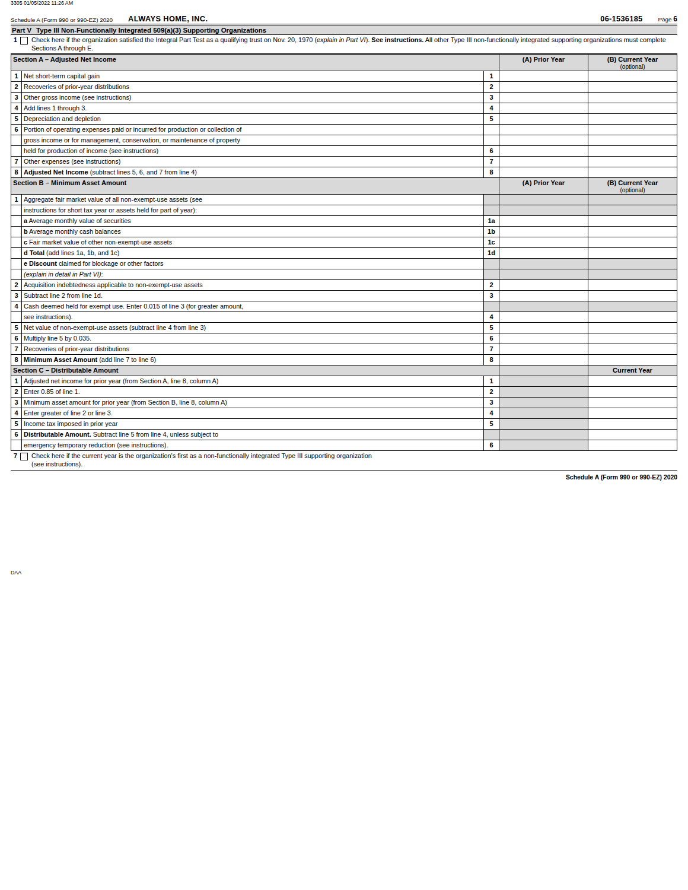3305 01/05/2022 11:26 AM
Schedule A (Form 990 or 990-EZ) 2020
ALWAYS HOME, INC.
06-1536185
Page 6
Part V
Type III Non-Functionally Integrated 509(a)(3) Supporting Organizations
1
Check here if the organization satisfied the Integral Part Test as a qualifying trust on Nov. 20, 1970 (explain in Part VI). See instructions. All other Type III non-functionally integrated supporting organizations must complete Sections A through E.
| Section A – Adjusted Net Income | (A) Prior Year | (B) Current Year (optional) |
| 1 | Net short-term capital gain | 1 | | |
| 2 | Recoveries of prior-year distributions | 2 | | |
| 3 | Other gross income (see instructions) | 3 | | |
| 4 | Add lines 1 through 3. | 4 | | |
| 5 | Depreciation and depletion | 5 | | |
| 6 | Portion of operating expenses paid or incurred for production or collection of | | | |
| | gross income or for management, conservation, or maintenance of property | | | |
| | held for production of income (see instructions) | 6 | | |
| 7 | Other expenses (see instructions) | 7 | | |
| 8 | Adjusted Net Income (subtract lines 5, 6, and 7 from line 4) | 8 | | |
| Section B – Minimum Asset Amount | (A) Prior Year | (B) Current Year (optional) |
| 1 | Aggregate fair market value of all non-exempt-use assets (see | | | |
| | instructions for short tax year or assets held for part of year): | | | |
| | a Average monthly value of securities | 1a | | |
| | b Average monthly cash balances | 1b | | |
| | c Fair market value of other non-exempt-use assets | 1c | | |
| | d Total (add lines 1a, 1b, and 1c) | 1d | | |
| | e Discount claimed for blockage or other factors | | | |
| | (explain in detail in Part VI) : | | | |
| 2 | Acquisition indebtedness applicable to non-exempt-use assets | 2 | | |
| 3 | Subtract line 2 from line 1d. | 3 | | |
| 4 | Cash deemed held for exempt use. Enter 0.015 of line 3 (for greater amount, | | | |
| | see instructions). | 4 | | |
| 5 | Net value of non-exempt-use assets (subtract line 4 from line 3) | 5 | | |
| 6 | Multiply line 5 by 0.035. | 6 | | |
| 7 | Recoveries of prior-year distributions | 7 | | |
| 8 | Minimum Asset Amount (add line 7 to line 6) | 8 | | |
| Section C – Distributable Amount | | Current Year |
| 1 | Adjusted net income for prior year (from Section A, line 8, column A) | 1 | | |
| 2 | Enter 0.85 of line 1. | 2 | | |
| 3 | Minimum asset amount for prior year (from Section B, line 8, column A) | 3 | | |
| 4 | Enter greater of line 2 or line 3. | 4 | | |
| 5 | Income tax imposed in prior year | 5 | | |
| 6 | Distributable Amount. Subtract line 5 from line 4, unless subject to | | | |
| | emergency temporary reduction (see instructions). | 6 | | |
7
Check here if the current year is the organization's first as a non-functionally integrated Type III supporting organization
(see instructions).
Schedule A (Form 990 or 990-EZ) 2020
DAA